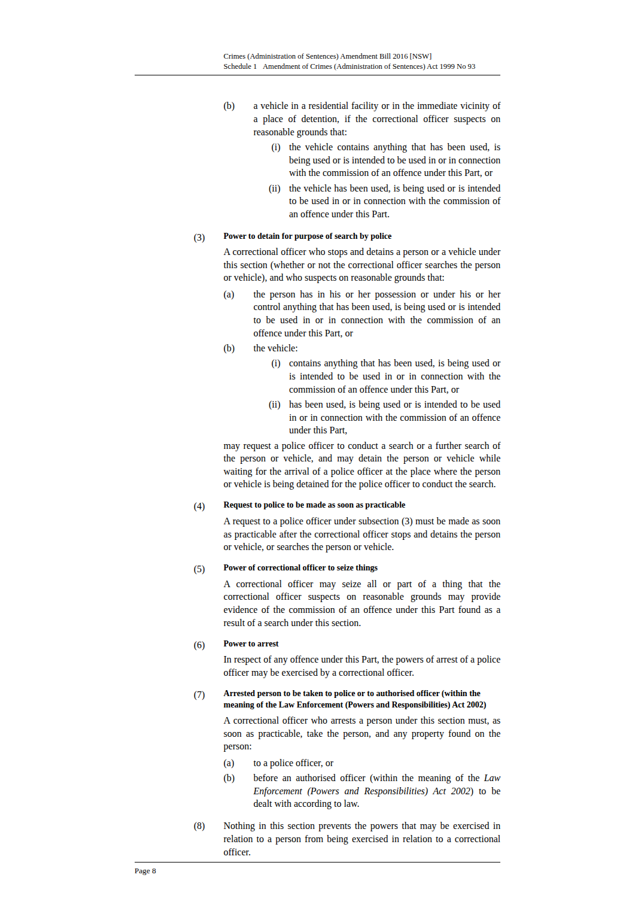Crimes (Administration of Sentences) Amendment Bill 2016 [NSW] Schedule 1 Amendment of Crimes (Administration of Sentences) Act 1999 No 93
(b)
a vehicle in a residential facility or in the immediate vicinity of a place of detention, if the correctional officer suspects on reasonable grounds that:
(i) the vehicle contains anything that has been used, is being used or is intended to be used in or in connection with the commission of an offence under this Part, or
(ii) the vehicle has been used, is being used or is intended to be used in or in connection with the commission of an offence under this Part.
(3)
Power to detain for purpose of search by police
A correctional officer who stops and detains a person or a vehicle under this section (whether or not the correctional officer searches the person or vehicle), and who suspects on reasonable grounds that:
(a) the person has in his or her possession or under his or her control anything that has been used, is being used or is intended to be used in or in connection with the commission of an offence under this Part, or
(b) the vehicle:
(i) contains anything that has been used, is being used or is intended to be used in or in connection with the commission of an offence under this Part, or
(ii) has been used, is being used or is intended to be used in or in connection with the commission of an offence under this Part,
may request a police officer to conduct a search or a further search of the person or vehicle, and may detain the person or vehicle while waiting for the arrival of a police officer at the place where the person or vehicle is being detained for the police officer to conduct the search.
(4)
Request to police to be made as soon as practicable
A request to a police officer under subsection (3) must be made as soon as practicable after the correctional officer stops and detains the person or vehicle, or searches the person or vehicle.
(5)
Power of correctional officer to seize things
A correctional officer may seize all or part of a thing that the correctional officer suspects on reasonable grounds may provide evidence of the commission of an offence under this Part found as a result of a search under this section.
(6)
Power to arrest
In respect of any offence under this Part, the powers of arrest of a police officer may be exercised by a correctional officer.
(7)
Arrested person to be taken to police or to authorised officer (within the meaning of the Law Enforcement (Powers and Responsibilities) Act 2002)
A correctional officer who arrests a person under this section must, as soon as practicable, take the person, and any property found on the person:
(a) to a police officer, or
(b) before an authorised officer (within the meaning of the Law Enforcement (Powers and Responsibilities) Act 2002) to be dealt with according to law.
(8)
Nothing in this section prevents the powers that may be exercised in relation to a person from being exercised in relation to a correctional officer.
Page 8